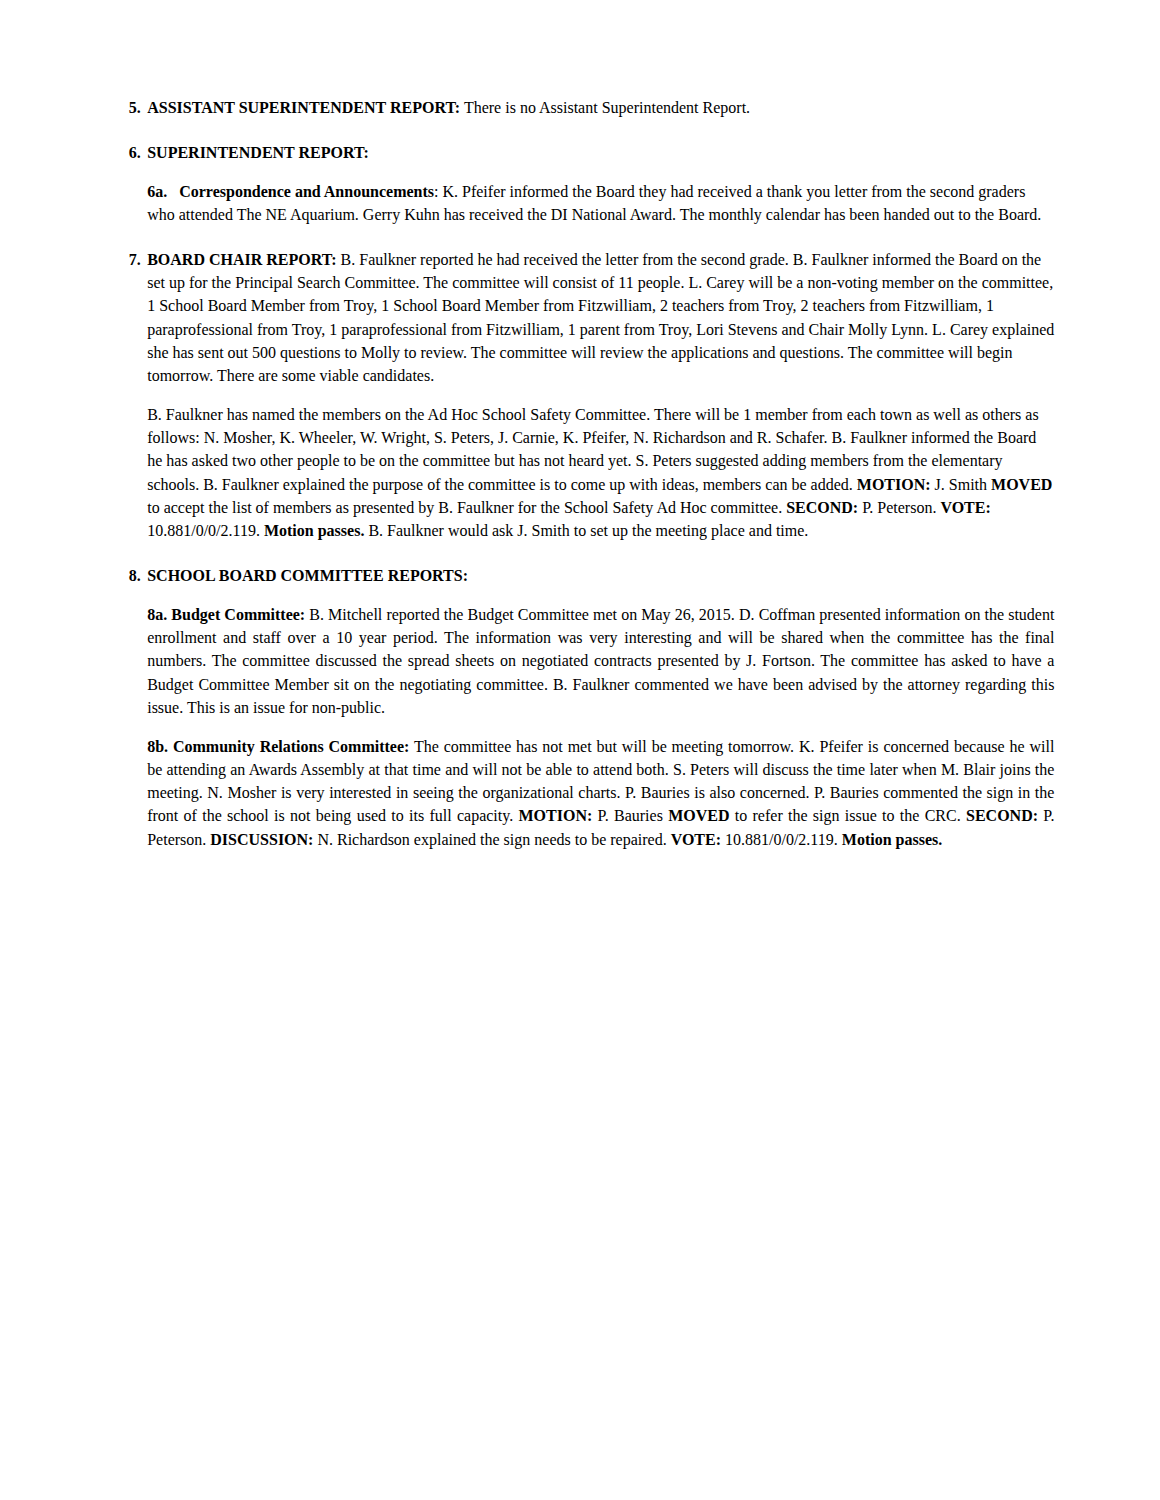5.
ASSISTANT SUPERINTENDENT REPORT: There is no Assistant Superintendent Report.
6.
SUPERINTENDENT REPORT:
6a. Correspondence and Announcements: K. Pfeifer informed the Board they had received a thank you letter from the second graders who attended The NE Aquarium. Gerry Kuhn has received the DI National Award. The monthly calendar has been handed out to the Board.
7.
BOARD CHAIR REPORT: B. Faulkner reported he had received the letter from the second grade. B. Faulkner informed the Board on the set up for the Principal Search Committee. The committee will consist of 11 people. L. Carey will be a non-voting member on the committee, 1 School Board Member from Troy, 1 School Board Member from Fitzwilliam, 2 teachers from Troy, 2 teachers from Fitzwilliam, 1 paraprofessional from Troy, 1 paraprofessional from Fitzwilliam, 1 parent from Troy, Lori Stevens and Chair Molly Lynn. L. Carey explained she has sent out 500 questions to Molly to review. The committee will review the applications and questions. The committee will begin tomorrow. There are some viable candidates.
B. Faulkner has named the members on the Ad Hoc School Safety Committee. There will be 1 member from each town as well as others as follows: N. Mosher, K. Wheeler, W. Wright, S. Peters, J. Carnie, K. Pfeifer, N. Richardson and R. Schafer. B. Faulkner informed the Board he has asked two other people to be on the committee but has not heard yet. S. Peters suggested adding members from the elementary schools. B. Faulkner explained the purpose of the committee is to come up with ideas, members can be added. MOTION: J. Smith MOVED to accept the list of members as presented by B. Faulkner for the School Safety Ad Hoc committee. SECOND: P. Peterson. VOTE: 10.881/0/0/2.119. Motion passes. B. Faulkner would ask J. Smith to set up the meeting place and time.
8.
SCHOOL BOARD COMMITTEE REPORTS:
8a. Budget Committee: B. Mitchell reported the Budget Committee met on May 26, 2015. D. Coffman presented information on the student enrollment and staff over a 10 year period. The information was very interesting and will be shared when the committee has the final numbers. The committee discussed the spread sheets on negotiated contracts presented by J. Fortson. The committee has asked to have a Budget Committee Member sit on the negotiating committee. B. Faulkner commented we have been advised by the attorney regarding this issue. This is an issue for non-public.
8b. Community Relations Committee: The committee has not met but will be meeting tomorrow. K. Pfeifer is concerned because he will be attending an Awards Assembly at that time and will not be able to attend both. S. Peters will discuss the time later when M. Blair joins the meeting. N. Mosher is very interested in seeing the organizational charts. P. Bauries is also concerned. P. Bauries commented the sign in the front of the school is not being used to its full capacity. MOTION: P. Bauries MOVED to refer the sign issue to the CRC. SECOND: P. Peterson. DISCUSSION: N. Richardson explained the sign needs to be repaired. VOTE: 10.881/0/0/2.119. Motion passes.